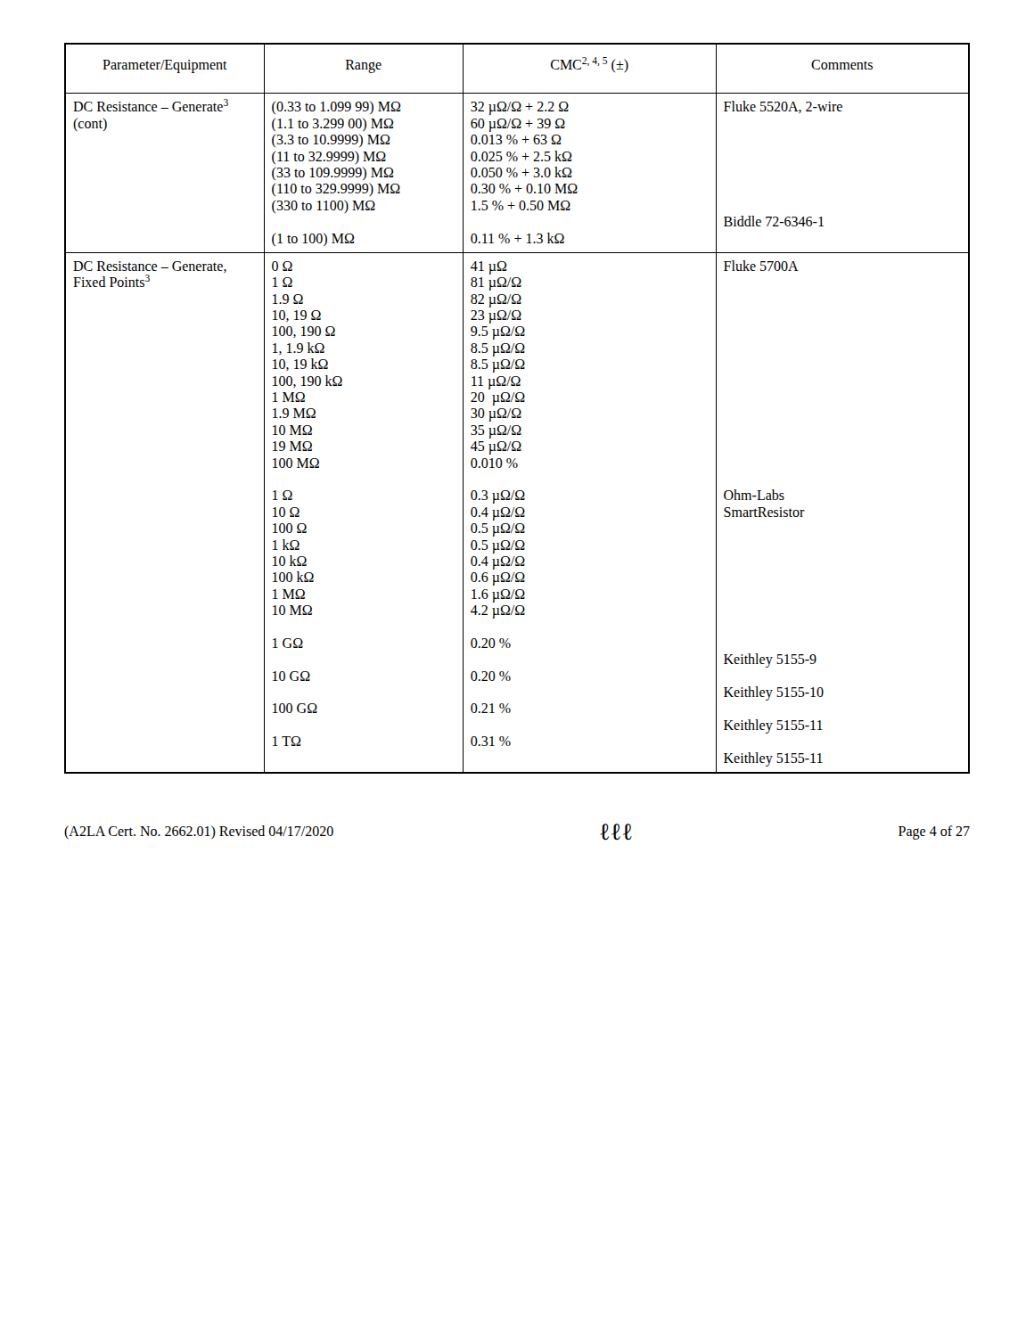| Parameter/Equipment | Range | CMC 2, 4, 5 (±) | Comments |
| --- | --- | --- | --- |
| DC Resistance – Generate 3 (cont) | (0.33 to 1.099 99) MΩ (1.1 to 3.299 00) MΩ (3.3 to 10.9999) MΩ (11 to 32.9999) MΩ (33 to 109.9999) MΩ (110 to 329.9999) MΩ (330 to 1100) MΩ (1 to 100) MΩ | 32 µΩ/Ω + 2.2 Ω 60 µΩ/Ω + 39 Ω 0.013 % + 63 Ω 0.025 % + 2.5 kΩ 0.050 % + 3.0 kΩ 0.30 % + 0.10 MΩ 1.5 % + 0.50 MΩ 0.11 % + 1.3 kΩ | Fluke 5520A, 2-wire Biddle 72-6346-1 |
| DC Resistance – Generate, Fixed Points 3 | 0 Ω 1 Ω 1.9 Ω 10, 19 Ω 100, 190 Ω 1, 1.9 kΩ 10, 19 kΩ 100, 190 kΩ 1 MΩ 1.9 MΩ 10 MΩ 19 MΩ 100 MΩ 1 Ω 10 Ω 100 Ω 1 kΩ 10 kΩ 100 kΩ 1 MΩ 10 MΩ 1 GΩ 10 GΩ 100 GΩ 1 TΩ | 41 µΩ 81 µΩ/Ω 82 µΩ/Ω 23 µΩ/Ω 9.5 µΩ/Ω 8.5 µΩ/Ω 8.5 µΩ/Ω 11 µΩ/Ω 20 µΩ/Ω 30 µΩ/Ω 35 µΩ/Ω 45 µΩ/Ω 0.010 % 0.3 µΩ/Ω 0.4 µΩ/Ω 0.5 µΩ/Ω 0.5 µΩ/Ω 0.4 µΩ/Ω 0.6 µΩ/Ω 1.6 µΩ/Ω 4.2 µΩ/Ω 0.20 % 0.20 % 0.21 % 0.31 % | Fluke 5700A Ohm-Labs SmartResistor Keithley 5155-9 Keithley 5155-10 Keithley 5155-11 Keithley 5155-11 |
(A2LA Cert. No. 2662.01) Revised 04/17/2020
ℓℓℓ
Page 4 of 27